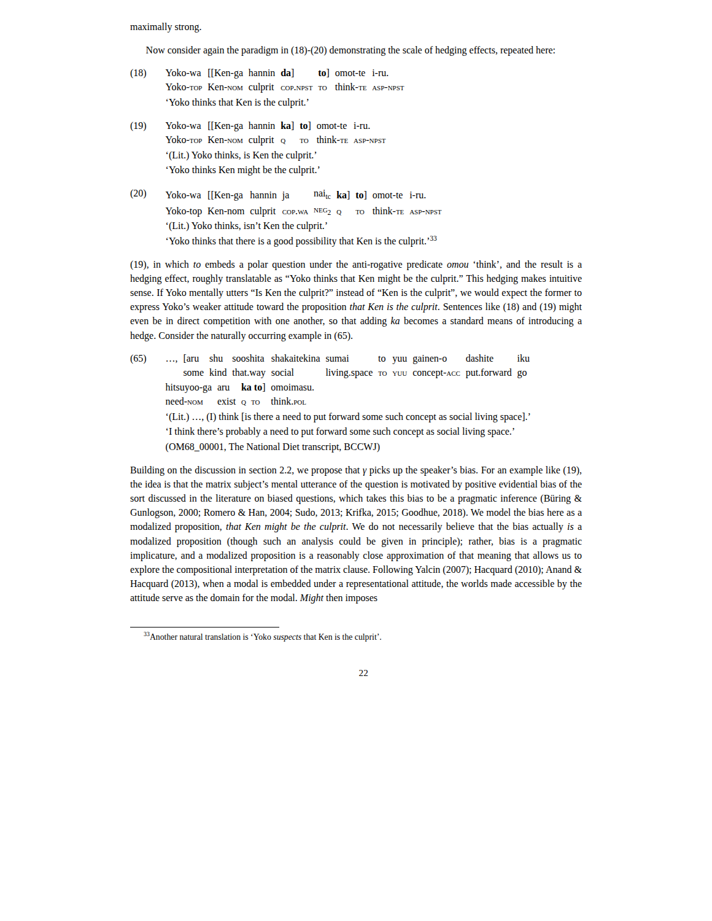maximally strong.
Now consider again the paradigm in (18)-(20) demonstrating the scale of hedging effects, repeated here:
(18)
Yoko-wa
[[Ken-ga
hannin
da]
to]
omot-te
i-ru.
Yoko-top
Ken-nom
culprit
cop.npst
to
think-te
asp-npst
‘Yoko thinks that Ken is the culprit.’
(19)
Yoko-wa
[[Ken-ga
hannin
ka]
to]
omot-te
i-ru.
Yoko-top
Ken-nom
culprit
q
to
think-te
asp-npst
‘(Lit.) Yoko thinks, is Ken the culprit.’
‘Yoko thinks Ken might be the culprit.’
(20)
Yoko-wa
[[Ken-ga
hannin
ja
naitc
ka]
to]
omot-te
i-ru.
Yoko-top
Ken-nom
culprit
cop.wa
neg2
q
to
think-te
asp-npst
‘(Lit.) Yoko thinks, isn’t Ken the culprit.’
‘Yoko thinks that there is a good possibility that Ken is the culprit.’33
(19), in which to embeds a polar question under the anti-rogative predicate omou ‘think’, and the result is a hedging effect, roughly translatable as “Yoko thinks that Ken might be the culprit.” This hedging makes intuitive sense. If Yoko mentally utters “Is Ken the culprit?” instead of “Ken is the culprit”, we would expect the former to express Yoko’s weaker attitude toward the proposition that Ken is the culprit. Sentences like (18) and (19) might even be in direct competition with one another, so that adding ka becomes a standard means of introducing a hedge. Consider the naturally occurring example in (65).
(65)
…,
[aru
shu
sooshita
shakaitekina
sumai
to
yuu
gainen-o
dashite
iku
some
kind
that.way
social
living.space
to
yuu
concept-acc
put.forward
go
hitsuyoo-ga
aru
ka to]
omoimasu.
need-nom
exist
q to
think.pol
‘(Lit.) …, (I) think [is there a need to put forward some such concept as social living space].’
‘I think there’s probably a need to put forward some such concept as social living space.’
(OM68_00001, The National Diet transcript, BCCWJ)
Building on the discussion in section 2.2, we propose that γ picks up the speaker’s bias. For an example like (19), the idea is that the matrix subject’s mental utterance of the question is motivated by positive evidential bias of the sort discussed in the literature on biased questions, which takes this bias to be a pragmatic inference (Büring & Gunlogson, 2000; Romero & Han, 2004; Sudo, 2013; Krifka, 2015; Goodhue, 2018). We model the bias here as a modalized proposition, that Ken might be the culprit. We do not necessarily believe that the bias actually is a modalized proposition (though such an analysis could be given in principle); rather, bias is a pragmatic implicature, and a modalized proposition is a reasonably close approximation of that meaning that allows us to explore the compositional interpretation of the matrix clause. Following Yalcin (2007); Hacquard (2010); Anand & Hacquard (2013), when a modal is embedded under a representational attitude, the worlds made accessible by the attitude serve as the domain for the modal. Might then imposes
33Another natural translation is ‘Yoko suspects that Ken is the culprit’.
22